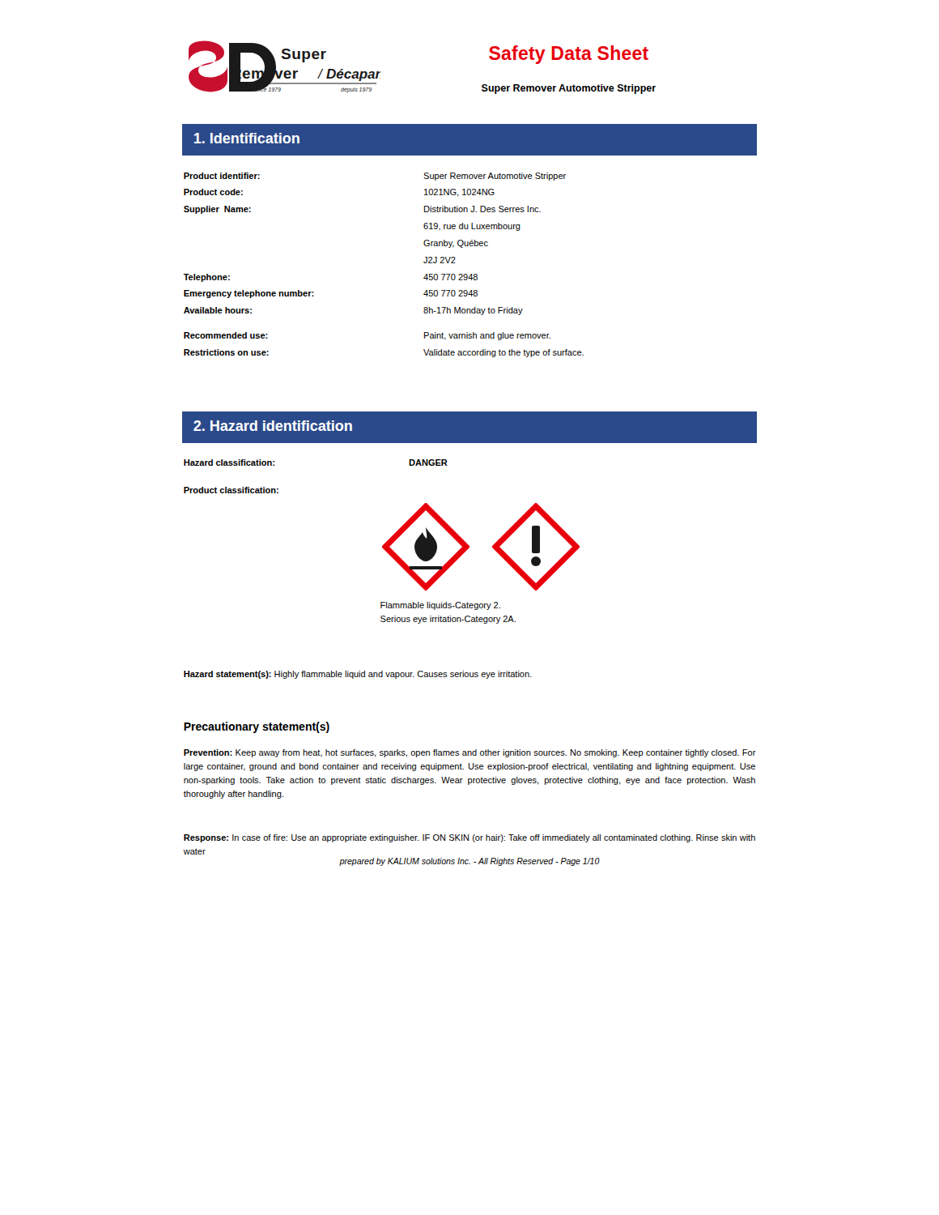Super Remover / Décapant since 1979 depuis 1979
Safety Data Sheet
Super Remover Automotive Stripper
1. Identification
| Product identifier: | Super Remover Automotive Stripper |
| Product code: | 1021NG, 1024NG |
| Supplier Name: | Distribution J. Des Serres Inc. |
| | 619, rue du Luxembourg |
| | Granby, Québec |
| | J2J 2V2 |
| Telephone: | 450 770 2948 |
| Emergency telephone number: | 450 770 2948 |
| Available hours: | 8h-17h Monday to Friday |
| Recommended use: | Paint, varnish and glue remover. |
| Restrictions on use: | Validate according to the type of surface. |
2. Hazard identification
Hazard classification:
DANGER
Product classification:
Flammable liquids-Category 2.
Serious eye irritation-Category 2A.
Hazard statement(s): Highly flammable liquid and vapour. Causes serious eye irritation.
Precautionary statement(s)
Prevention: Keep away from heat, hot surfaces, sparks, open flames and other ignition sources. No smoking. Keep container tightly closed. For large container, ground and bond container and receiving equipment. Use explosion-proof electrical, ventilating and lightning equipment. Use non-sparking tools. Take action to prevent static discharges. Wear protective gloves, protective clothing, eye and face protection. Wash thoroughly after handling.
Response: In case of fire: Use an appropriate extinguisher. IF ON SKIN (or hair): Take off immediately all contaminated clothing. Rinse skin with water
prepared by KALIUM solutions Inc. - All Rights Reserved - Page 1/10